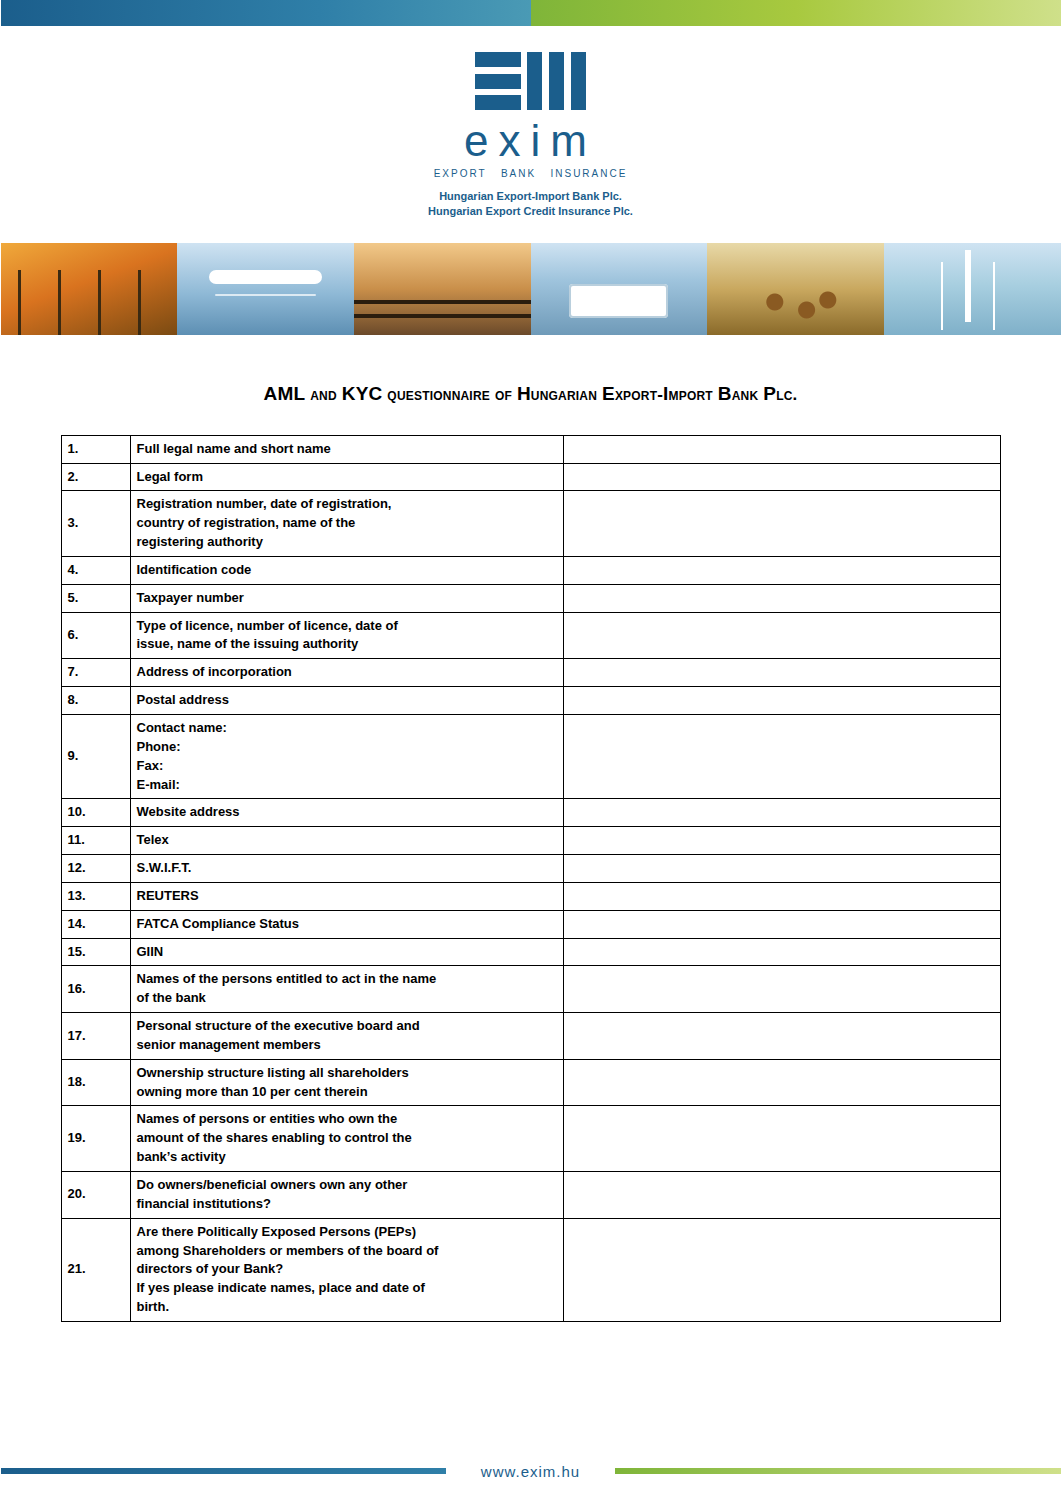exim
EXPORT BANK INSURANCE
Hungarian Export-Import Bank Plc.
Hungarian Export Credit Insurance Plc.
AML and KYC questionnaire of Hungarian Export-Import Bank Plc.
| 1. | Full legal name and short name | |
| 2. | Legal form | |
| 3. | Registration number, date of registration, country of registration, name of the registering authority | |
| 4. | Identification code | |
| 5. | Taxpayer number | |
| 6. | Type of licence, number of licence, date of issue, name of the issuing authority | |
| 7. | Address of incorporation | |
| 8. | Postal address | |
| 9. | Contact name: Phone: Fax: E-mail: | |
| 10. | Website address | |
| 11. | Telex | |
| 12. | S.W.I.F.T. | |
| 13. | REUTERS | |
| 14. | FATCA Compliance Status | |
| 15. | GIIN | |
| 16. | Names of the persons entitled to act in the name of the bank | |
| 17. | Personal structure of the executive board and senior management members | |
| 18. | Ownership structure listing all shareholders owning more than 10 per cent therein | |
| 19. | Names of persons or entities who own the amount of the shares enabling to control the bank’s activity | |
| 20. | Do owners/beneficial owners own any other financial institutions? | |
| 21. | Are there Politically Exposed Persons (PEPs) among Shareholders or members of the board of directors of your Bank? If yes please indicate names, place and date of birth. | |
www.exim.hu